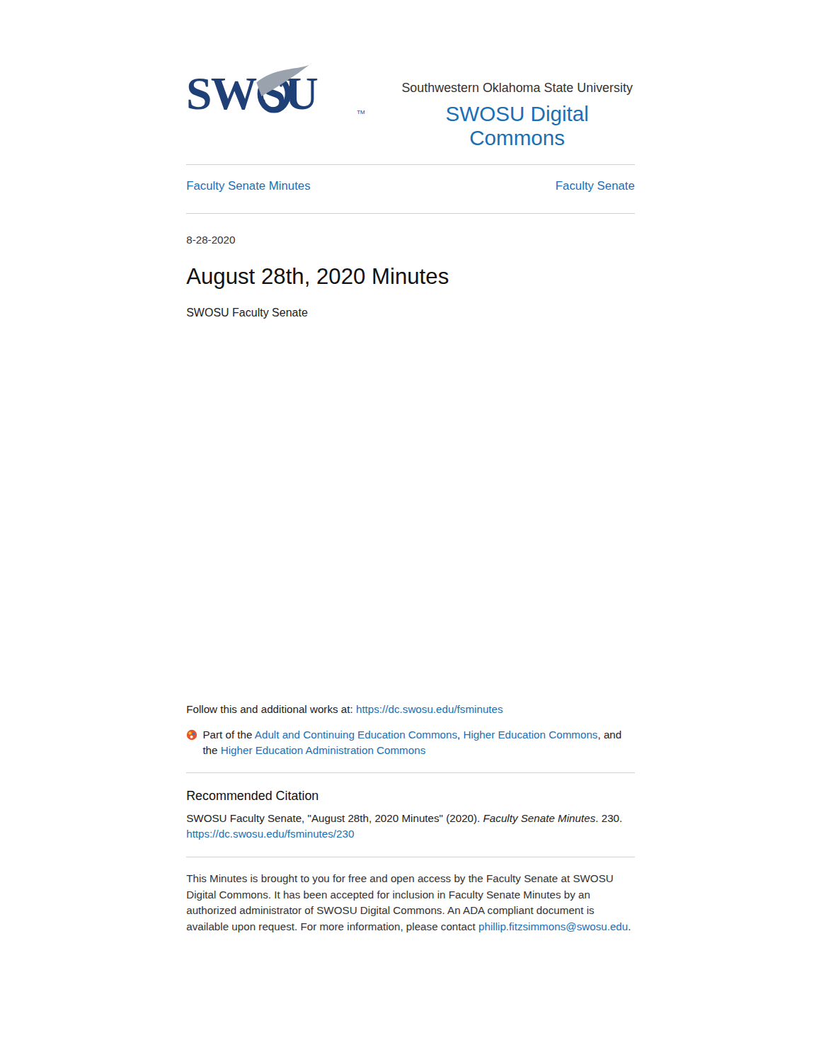SWOSU SW SU TM
Southwestern Oklahoma State University
SWOSU Digital Commons
Faculty Senate Minutes
Faculty Senate
8-28-2020
August 28th, 2020 Minutes
SWOSU Faculty Senate
Follow this and additional works at: https://dc.swosu.edu/fsminutes
Part of the Adult and Continuing Education Commons, Higher Education Commons, and the Higher Education Administration Commons
Recommended Citation
SWOSU Faculty Senate, "August 28th, 2020 Minutes" (2020). Faculty Senate Minutes. 230.
https://dc.swosu.edu/fsminutes/230
This Minutes is brought to you for free and open access by the Faculty Senate at SWOSU Digital Commons. It has been accepted for inclusion in Faculty Senate Minutes by an authorized administrator of SWOSU Digital Commons. An ADA compliant document is available upon request. For more information, please contact phillip.fitzsimmons@swosu.edu.